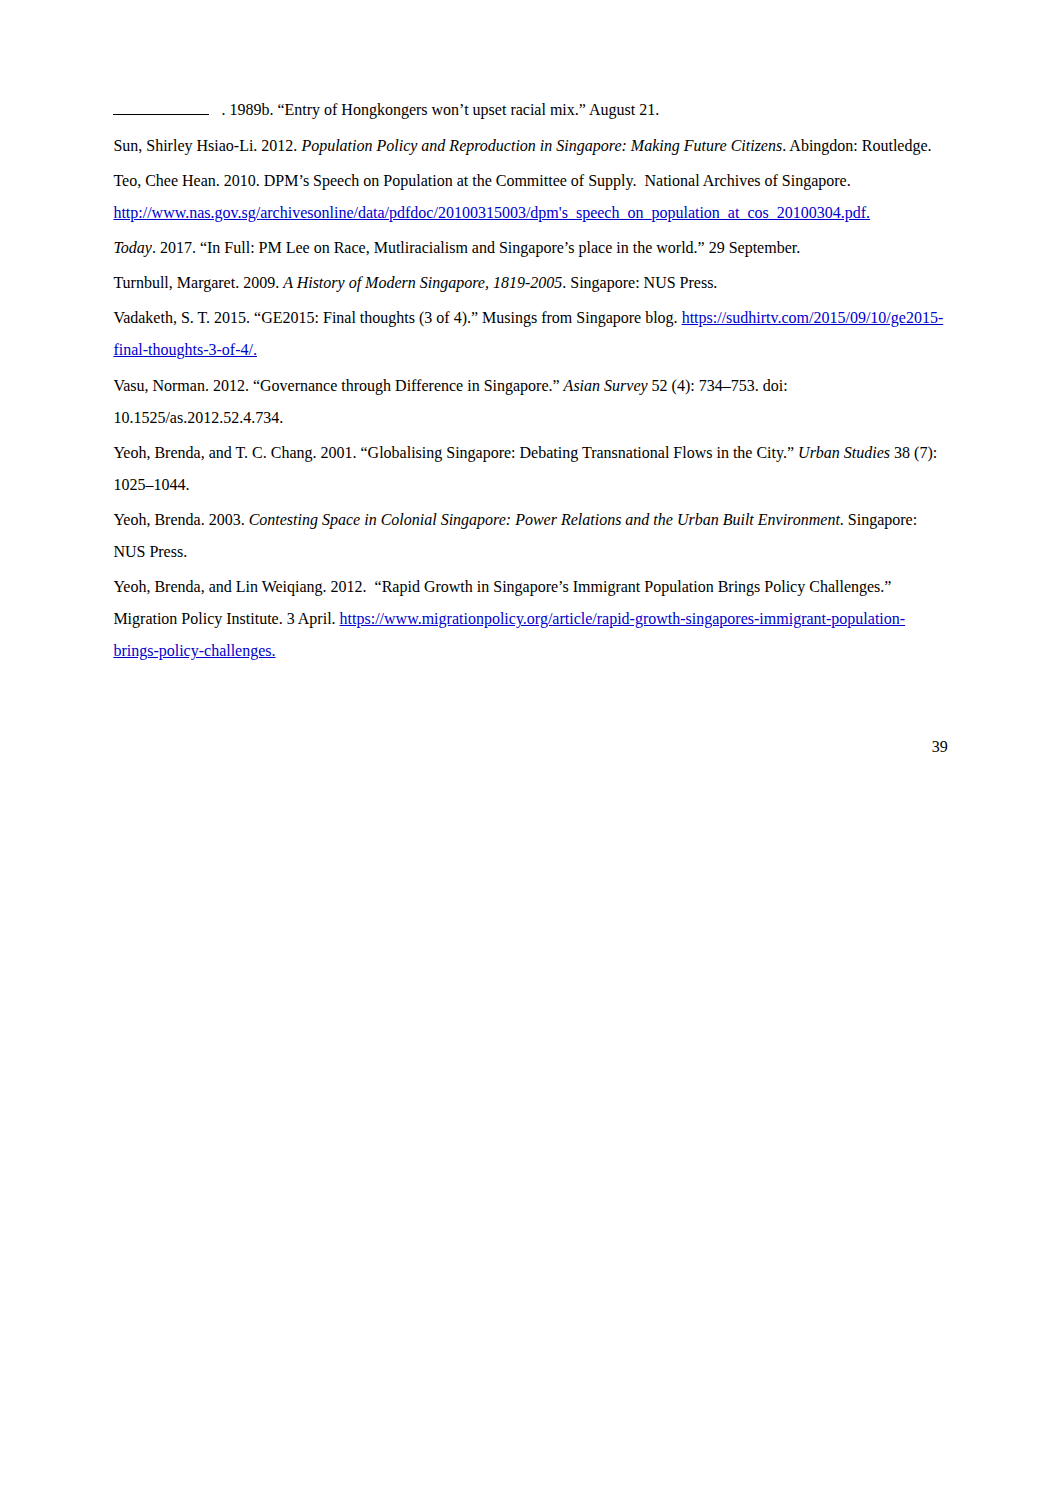. 1989b. “Entry of Hongkongers won’t upset racial mix.” August 21.
Sun, Shirley Hsiao-Li. 2012. Population Policy and Reproduction in Singapore: Making Future Citizens. Abingdon: Routledge.
Teo, Chee Hean. 2010. DPM’s Speech on Population at the Committee of Supply. National Archives of Singapore. http://www.nas.gov.sg/archivesonline/data/pdfdoc/20100315003/dpm's_speech_on_population_at_cos_20100304.pdf.
Today. 2017. “In Full: PM Lee on Race, Mutliracialism and Singapore’s place in the world.” 29 September.
Turnbull, Margaret. 2009. A History of Modern Singapore, 1819-2005. Singapore: NUS Press.
Vadaketh, S. T. 2015. “GE2015: Final thoughts (3 of 4).” Musings from Singapore blog. https://sudhirtv.com/2015/09/10/ge2015-final-thoughts-3-of-4/.
Vasu, Norman. 2012. “Governance through Difference in Singapore.” Asian Survey 52 (4): 734–753. doi: 10.1525/as.2012.52.4.734.
Yeoh, Brenda, and T. C. Chang. 2001. “Globalising Singapore: Debating Transnational Flows in the City.” Urban Studies 38 (7): 1025–1044.
Yeoh, Brenda. 2003. Contesting Space in Colonial Singapore: Power Relations and the Urban Built Environment. Singapore: NUS Press.
Yeoh, Brenda, and Lin Weiqiang. 2012. “Rapid Growth in Singapore’s Immigrant Population Brings Policy Challenges.” Migration Policy Institute. 3 April. https://www.migrationpolicy.org/article/rapid-growth-singapores-immigrant-population-brings-policy-challenges.
39